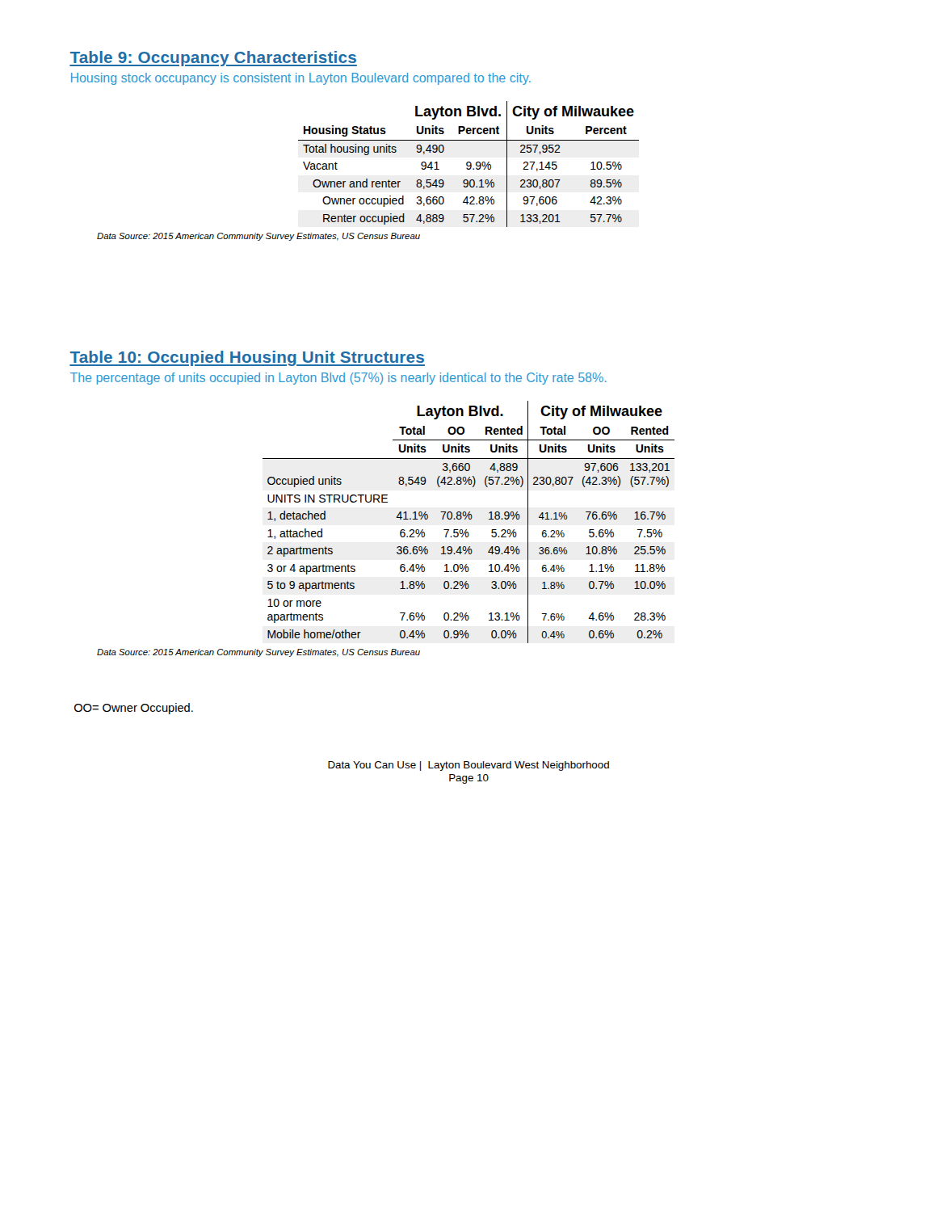Table 9: Occupancy Characteristics
Housing stock occupancy is consistent in Layton Boulevard compared to the city.
| | Layton Blvd. | City of Milwaukee |
| Housing Status | Units | Percent | Units | Percent |
| Total housing units | 9,490 | | 257,952 | |
| Vacant | 941 | 9.9% | 27,145 | 10.5% |
| Owner and renter | 8,549 | 90.1% | 230,807 | 89.5% |
| Owner occupied | 3,660 | 42.8% | 97,606 | 42.3% |
| Renter occupied | 4,889 | 57.2% | 133,201 | 57.7% |
Data Source: 2015 American Community Survey Estimates, US Census Bureau
Table 10: Occupied Housing Unit Structures
The percentage of units occupied in Layton Blvd (57%) is nearly identical to the City rate 58%.
| | Layton Blvd. | City of Milwaukee |
| | Total | OO | Rented | Total | OO | Rented |
| | Units | Units | Units | Units | Units | Units |
| Occupied units | 8,549 | 3,660 (42.8%) | 4,889 (57.2%) | 230,807 | 97,606 (42.3%) | 133,201 (57.7%) |
| UNITS IN STRUCTURE | | | | | | |
| 1, detached | 41.1% | 70.8% | 18.9% | 41.1% | 76.6% | 16.7% |
| 1, attached | 6.2% | 7.5% | 5.2% | 6.2% | 5.6% | 7.5% |
| 2 apartments | 36.6% | 19.4% | 49.4% | 36.6% | 10.8% | 25.5% |
| 3 or 4 apartments | 6.4% | 1.0% | 10.4% | 6.4% | 1.1% | 11.8% |
| 5 to 9 apartments | 1.8% | 0.2% | 3.0% | 1.8% | 0.7% | 10.0% |
| 10 or more apartments | 7.6% | 0.2% | 13.1% | 7.6% | 4.6% | 28.3% |
| Mobile home/other | 0.4% | 0.9% | 0.0% | 0.4% | 0.6% | 0.2% |
Data Source: 2015 American Community Survey Estimates, US Census Bureau
OO= Owner Occupied.
Data You Can Use | Layton Boulevard West Neighborhood
Page 10